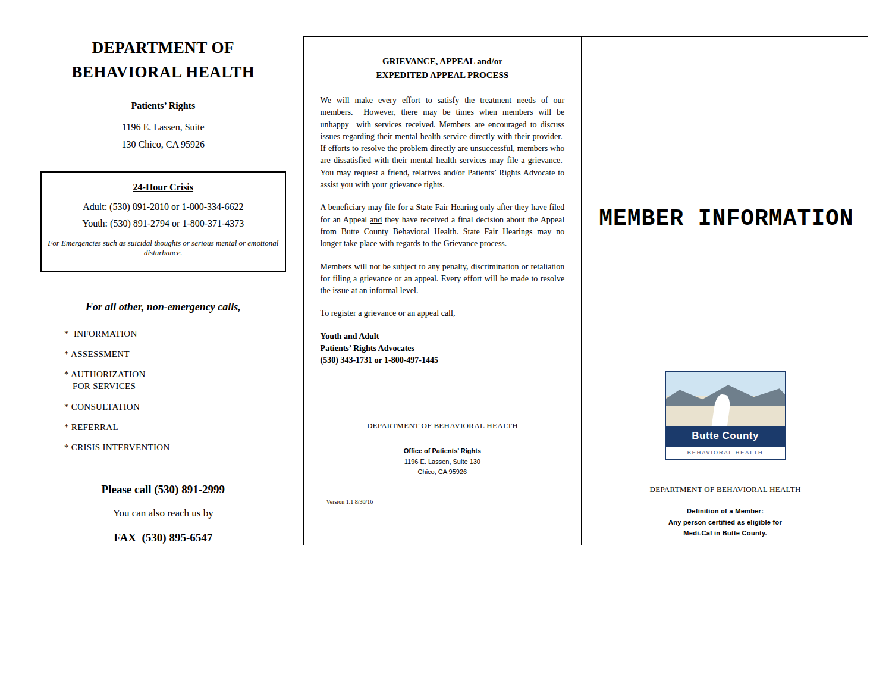DEPARTMENT OF
BEHAVIORAL HEALTH
Patients’ Rights
1196 E. Lassen, Suite
130 Chico, CA 95926
24-Hour Crisis
Adult: (530) 891-2810 or 1-800-334-6622
Youth: (530) 891-2794 or 1-800-371-4373
For Emergencies such as suicidal thoughts or serious mental or emotional disturbance.
For all other, non-emergency calls,
* INFORMATION
* ASSESSMENT
* AUTHORIZATIONFOR SERVICES
* CONSULTATION
* REFERRAL
* CRISIS INTERVENTION
Please call (530) 891-2999
You can also reach us by
FAX (530) 895-6547
GRIEVANCE, APPEAL and/or
EXPEDITED APPEAL PROCESS
We will make every effort to satisfy the treatment needs of our members. However, there may be times when members will be unhappy with services received. Members are encouraged to discuss issues regarding their mental health service directly with their provider. If efforts to resolve the problem directly are unsuccessful, members who are dissatisfied with their mental health services may file a grievance. You may request a friend, relatives and/or Patients’ Rights Advocate to assist you with your grievance rights.
A beneficiary may file for a State Fair Hearing only after they have filed for an Appeal and they have received a final decision about the Appeal from Butte County Behavioral Health. State Fair Hearings may no longer take place with regards to the Grievance process.
Members will not be subject to any penalty, discrimination or retaliation for filing a grievance or an appeal. Every effort will be made to resolve the issue at an informal level.
To register a grievance or an appeal call,
Youth and Adult
Patients’ Rights Advocates
(530) 343-1731 or 1-800-497-1445
DEPARTMENT OF BEHAVIORAL HEALTH
Office of Patients’ Rights
1196 E. Lassen, Suite 130
Chico, CA 95926
Version 1.1 8/30/16
MEMBER INFORMATION
Butte County
BEHAVIORAL HEALTH
DEPARTMENT OF BEHAVIORAL HEALTH
Definition of a Member:
Any person certified as eligible for
Medi-Cal in Butte County.